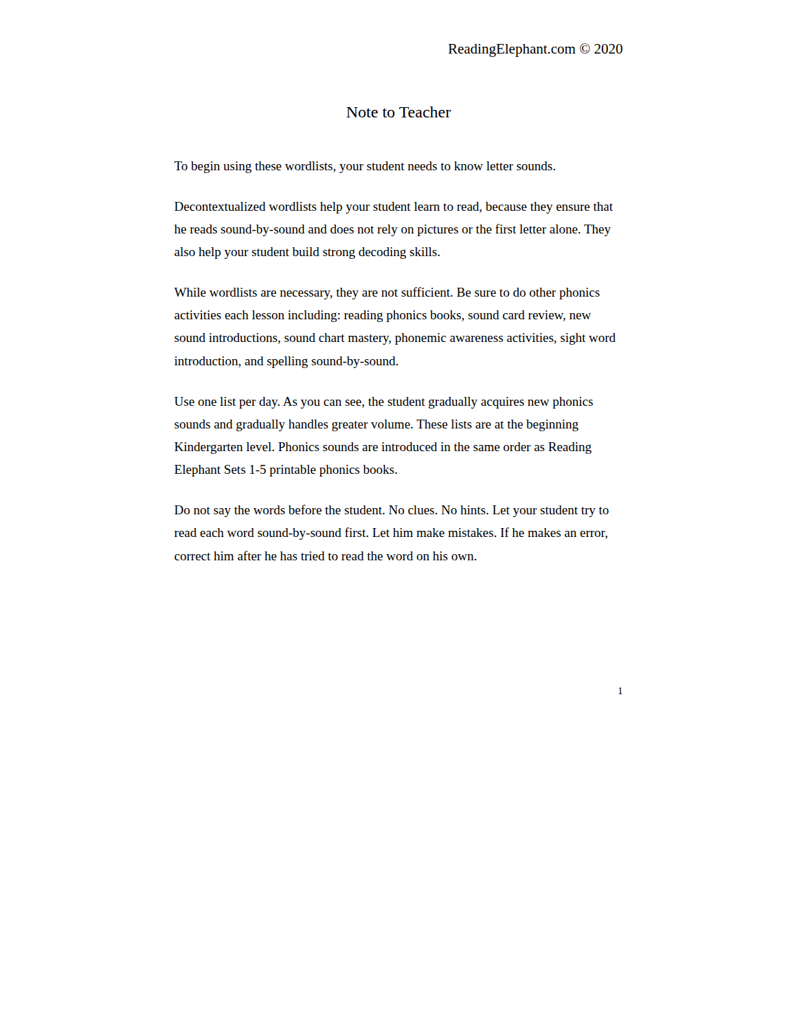ReadingElephant.com © 2020
Note to Teacher
To begin using these wordlists, your student needs to know letter sounds.
Decontextualized wordlists help your student learn to read, because they ensure that he reads sound-by-sound and does not rely on pictures or the first letter alone. They also help your student build strong decoding skills.
While wordlists are necessary, they are not sufficient. Be sure to do other phonics activities each lesson including: reading phonics books, sound card review, new sound introductions, sound chart mastery, phonemic awareness activities, sight word introduction, and spelling sound-by-sound.
Use one list per day. As you can see, the student gradually acquires new phonics sounds and gradually handles greater volume. These lists are at the beginning Kindergarten level. Phonics sounds are introduced in the same order as Reading Elephant Sets 1-5 printable phonics books.
Do not say the words before the student. No clues. No hints. Let your student try to read each word sound-by-sound first. Let him make mistakes. If he makes an error, correct him after he has tried to read the word on his own.
1